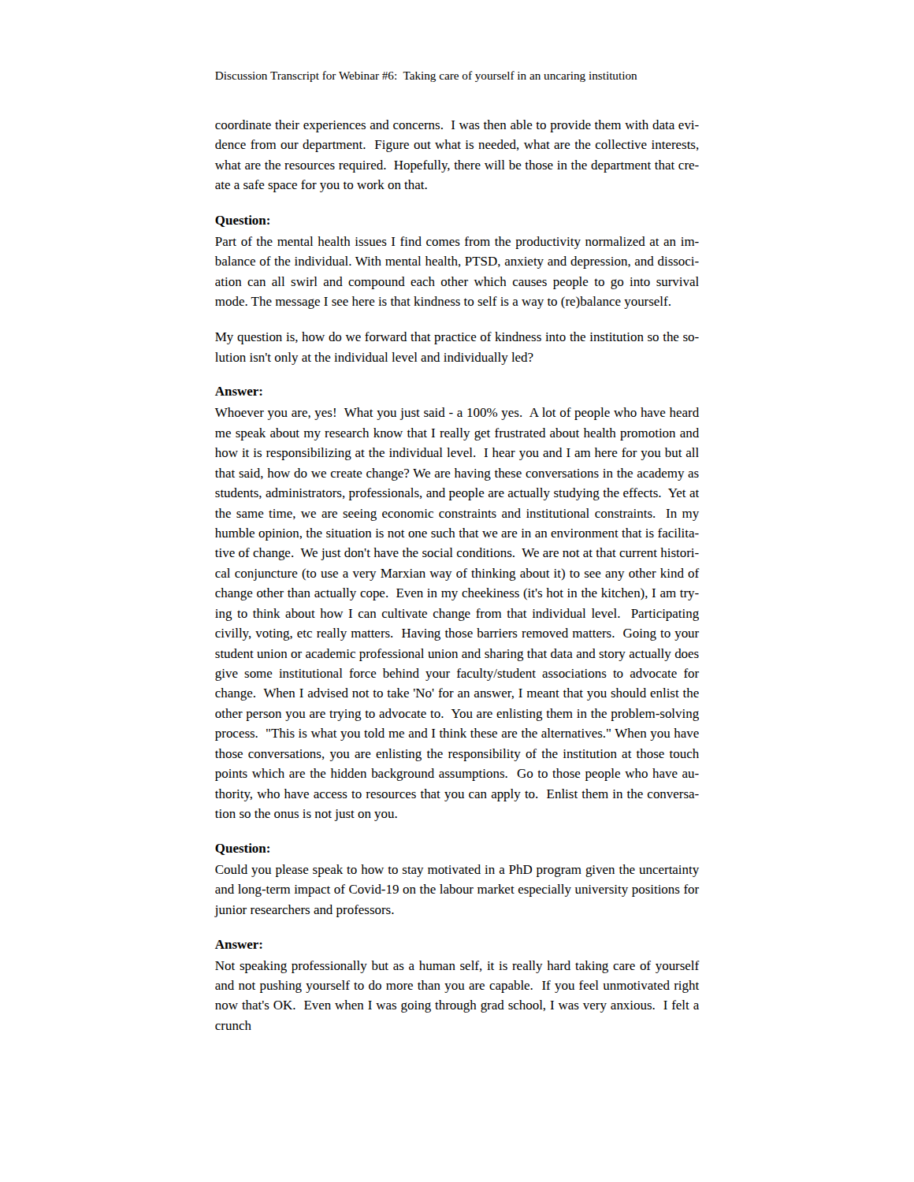Discussion Transcript for Webinar #6: Taking care of yourself in an uncaring institution
coordinate their experiences and concerns. I was then able to provide them with data evidence from our department. Figure out what is needed, what are the collective interests, what are the resources required. Hopefully, there will be those in the department that create a safe space for you to work on that.
Question:
Part of the mental health issues I find comes from the productivity normalized at an imbalance of the individual. With mental health, PTSD, anxiety and depression, and dissociation can all swirl and compound each other which causes people to go into survival mode. The message I see here is that kindness to self is a way to (re)balance yourself.
My question is, how do we forward that practice of kindness into the institution so the solution isn't only at the individual level and individually led?
Answer:
Whoever you are, yes! What you just said - a 100% yes. A lot of people who have heard me speak about my research know that I really get frustrated about health promotion and how it is responsibilizing at the individual level. I hear you and I am here for you but all that said, how do we create change? We are having these conversations in the academy as students, administrators, professionals, and people are actually studying the effects. Yet at the same time, we are seeing economic constraints and institutional constraints. In my humble opinion, the situation is not one such that we are in an environment that is facilitative of change. We just don't have the social conditions. We are not at that current historical conjuncture (to use a very Marxian way of thinking about it) to see any other kind of change other than actually cope. Even in my cheekiness (it's hot in the kitchen), I am trying to think about how I can cultivate change from that individual level. Participating civilly, voting, etc really matters. Having those barriers removed matters. Going to your student union or academic professional union and sharing that data and story actually does give some institutional force behind your faculty/student associations to advocate for change. When I advised not to take 'No' for an answer, I meant that you should enlist the other person you are trying to advocate to. You are enlisting them in the problem-solving process. "This is what you told me and I think these are the alternatives." When you have those conversations, you are enlisting the responsibility of the institution at those touch points which are the hidden background assumptions. Go to those people who have authority, who have access to resources that you can apply to. Enlist them in the conversation so the onus is not just on you.
Question:
Could you please speak to how to stay motivated in a PhD program given the uncertainty and long-term impact of Covid-19 on the labour market especially university positions for junior researchers and professors.
Answer:
Not speaking professionally but as a human self, it is really hard taking care of yourself and not pushing yourself to do more than you are capable. If you feel unmotivated right now that's OK. Even when I was going through grad school, I was very anxious. I felt a crunch